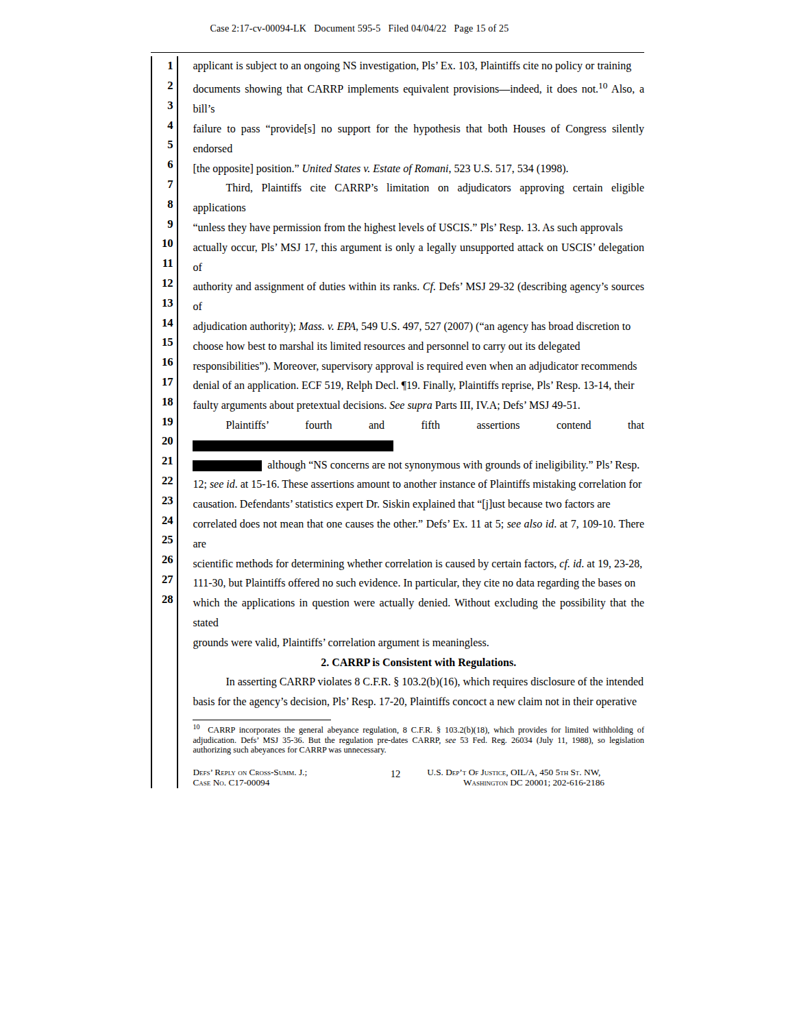Case 2:17-cv-00094-LK Document 595-5 Filed 04/04/22 Page 15 of 25
1
2
3
4
5
6
7
8
9
10
11
12
13
14
15
16
17
18
19
20
21
22
23
24
25
26
27
28
applicant is subject to an ongoing NS investigation, Pls’ Ex. 103, Plaintiffs cite no policy or training
documents showing that CARRP implements equivalent provisions—indeed, it does not.10 Also, a bill’s
failure to pass “provide[s] no support for the hypothesis that both Houses of Congress silently endorsed
[the opposite] position.” United States v. Estate of Romani, 523 U.S. 517, 534 (1998).
Third, Plaintiffs cite CARRP’s limitation on adjudicators approving certain eligible applications
“unless they have permission from the highest levels of USCIS.” Pls’ Resp. 13. As such approvals
actually occur, Pls’ MSJ 17, this argument is only a legally unsupported attack on USCIS’ delegation of
authority and assignment of duties within its ranks. Cf. Defs’ MSJ 29-32 (describing agency’s sources of
adjudication authority); Mass. v. EPA, 549 U.S. 497, 527 (2007) (“an agency has broad discretion to
choose how best to marshal its limited resources and personnel to carry out its delegated
responsibilities”). Moreover, supervisory approval is required even when an adjudicator recommends
denial of an application. ECF 519, Relph Decl. ¶19. Finally, Plaintiffs reprise, Pls’ Resp. 13-14, their
faulty arguments about pretextual decisions. See supra Parts III, IV.A; Defs’ MSJ 49-51.
Plaintiffs’ fourth and fifth assertions contend that
although “NS concerns are not synonymous with grounds of ineligibility.” Pls’ Resp.
12; see id. at 15-16. These assertions amount to another instance of Plaintiffs mistaking correlation for
causation. Defendants’ statistics expert Dr. Siskin explained that “[j]ust because two factors are
correlated does not mean that one causes the other.” Defs’ Ex. 11 at 5; see also id. at 7, 109-10. There are
scientific methods for determining whether correlation is caused by certain factors, cf. id. at 19, 23-28,
111-30, but Plaintiffs offered no such evidence. In particular, they cite no data regarding the bases on
which the applications in question were actually denied. Without excluding the possibility that the stated
grounds were valid, Plaintiffs’ correlation argument is meaningless.
2. CARRP is Consistent with Regulations.
In asserting CARRP violates 8 C.F.R. § 103.2(b)(16), which requires disclosure of the intended
basis for the agency’s decision, Pls’ Resp. 17-20, Plaintiffs concoct a new claim not in their operative
10 CARRP incorporates the general abeyance regulation, 8 C.F.R. § 103.2(b)(18), which provides for limited withholding of adjudication. Defs’ MSJ 35-36. But the regulation pre-dates CARRP, see 53 Fed. Reg. 26034 (July 11, 1988), so legislation authorizing such abeyances for CARRP was unnecessary.
Defs’ Reply on Cross-Summ. J.;
Case No. C17-00094
12
U.S. Dep’t Of Justice, OIL/A, 450 5th St. NW,
Washington DC 20001; 202-616-2186